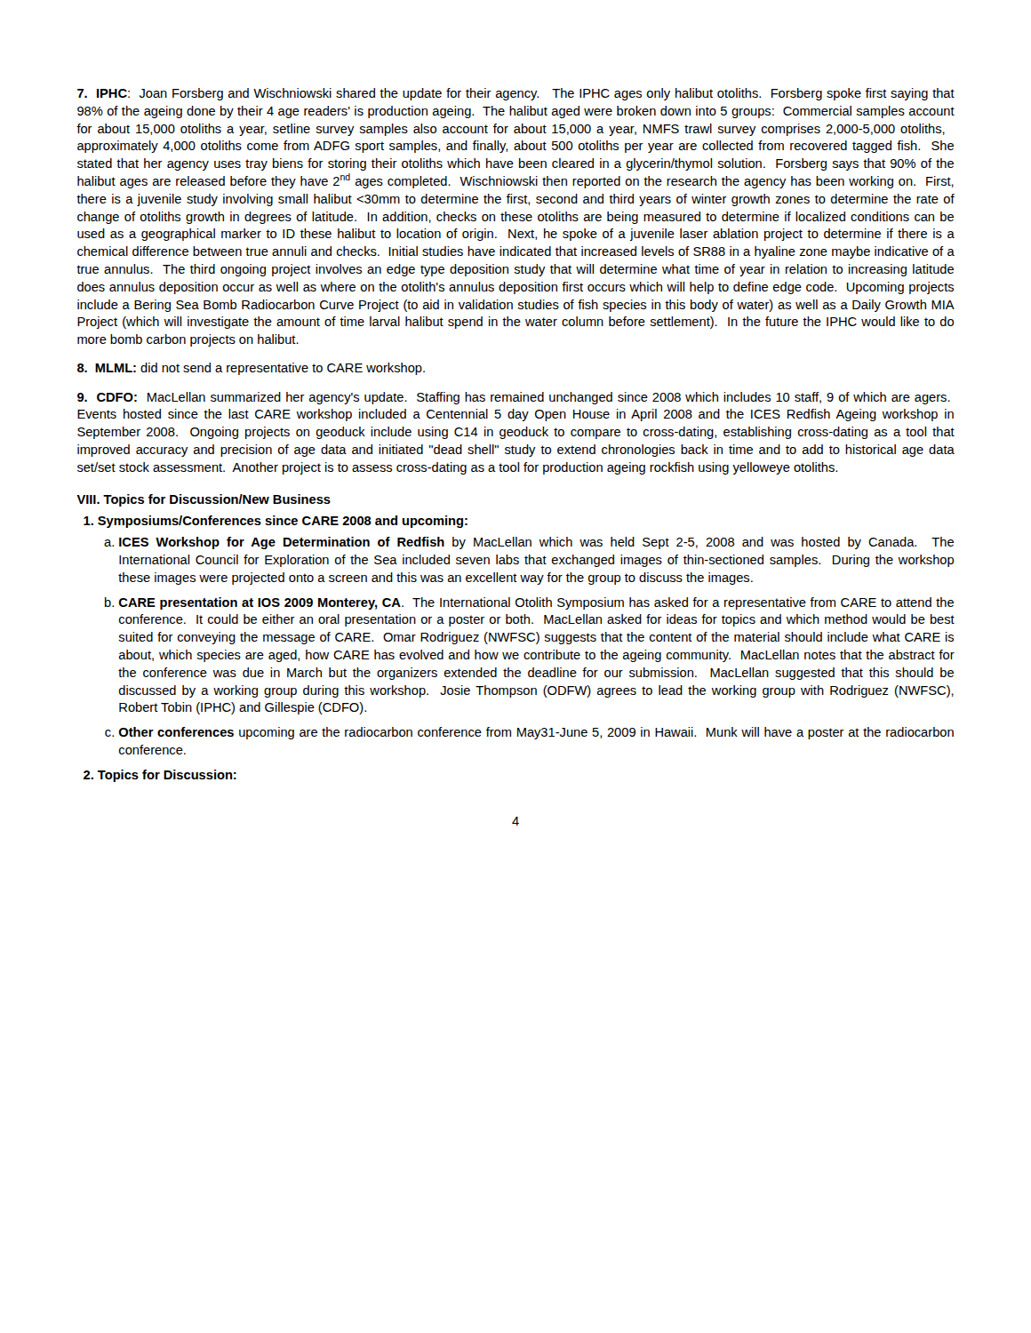7. IPHC: Joan Forsberg and Wischniowski shared the update for their agency. The IPHC ages only halibut otoliths. Forsberg spoke first saying that 98% of the ageing done by their 4 age readers' is production ageing. The halibut aged were broken down into 5 groups: Commercial samples account for about 15,000 otoliths a year, setline survey samples also account for about 15,000 a year, NMFS trawl survey comprises 2,000-5,000 otoliths, approximately 4,000 otoliths come from ADFG sport samples, and finally, about 500 otoliths per year are collected from recovered tagged fish. She stated that her agency uses tray biens for storing their otoliths which have been cleared in a glycerin/thymol solution. Forsberg says that 90% of the halibut ages are released before they have 2nd ages completed. Wischniowski then reported on the research the agency has been working on. First, there is a juvenile study involving small halibut <30mm to determine the first, second and third years of winter growth zones to determine the rate of change of otoliths growth in degrees of latitude. In addition, checks on these otoliths are being measured to determine if localized conditions can be used as a geographical marker to ID these halibut to location of origin. Next, he spoke of a juvenile laser ablation project to determine if there is a chemical difference between true annuli and checks. Initial studies have indicated that increased levels of SR88 in a hyaline zone maybe indicative of a true annulus. The third ongoing project involves an edge type deposition study that will determine what time of year in relation to increasing latitude does annulus deposition occur as well as where on the otolith's annulus deposition first occurs which will help to define edge code. Upcoming projects include a Bering Sea Bomb Radiocarbon Curve Project (to aid in validation studies of fish species in this body of water) as well as a Daily Growth MIA Project (which will investigate the amount of time larval halibut spend in the water column before settlement). In the future the IPHC would like to do more bomb carbon projects on halibut.
8. MLML: did not send a representative to CARE workshop.
9. CDFO: MacLellan summarized her agency's update. Staffing has remained unchanged since 2008 which includes 10 staff, 9 of which are agers. Events hosted since the last CARE workshop included a Centennial 5 day Open House in April 2008 and the ICES Redfish Ageing workshop in September 2008. Ongoing projects on geoduck include using C14 in geoduck to compare to cross-dating, establishing cross-dating as a tool that improved accuracy and precision of age data and initiated "dead shell" study to extend chronologies back in time and to add to historical age data set/set stock assessment. Another project is to assess cross-dating as a tool for production ageing rockfish using yelloweye otoliths.
VIII. Topics for Discussion/New Business
Symposiums/Conferences since CARE 2008 and upcoming:
ICES Workshop for Age Determination of Redfish by MacLellan which was held Sept 2-5, 2008 and was hosted by Canada. The International Council for Exploration of the Sea included seven labs that exchanged images of thin-sectioned samples. During the workshop these images were projected onto a screen and this was an excellent way for the group to discuss the images.
CARE presentation at IOS 2009 Monterey, CA. The International Otolith Symposium has asked for a representative from CARE to attend the conference. It could be either an oral presentation or a poster or both. MacLellan asked for ideas for topics and which method would be best suited for conveying the message of CARE. Omar Rodriguez (NWFSC) suggests that the content of the material should include what CARE is about, which species are aged, how CARE has evolved and how we contribute to the ageing community. MacLellan notes that the abstract for the conference was due in March but the organizers extended the deadline for our submission. MacLellan suggested that this should be discussed by a working group during this workshop. Josie Thompson (ODFW) agrees to lead the working group with Rodriguez (NWFSC), Robert Tobin (IPHC) and Gillespie (CDFO).
Other conferences upcoming are the radiocarbon conference from May31-June 5, 2009 in Hawaii. Munk will have a poster at the radiocarbon conference.
Topics for Discussion:
4